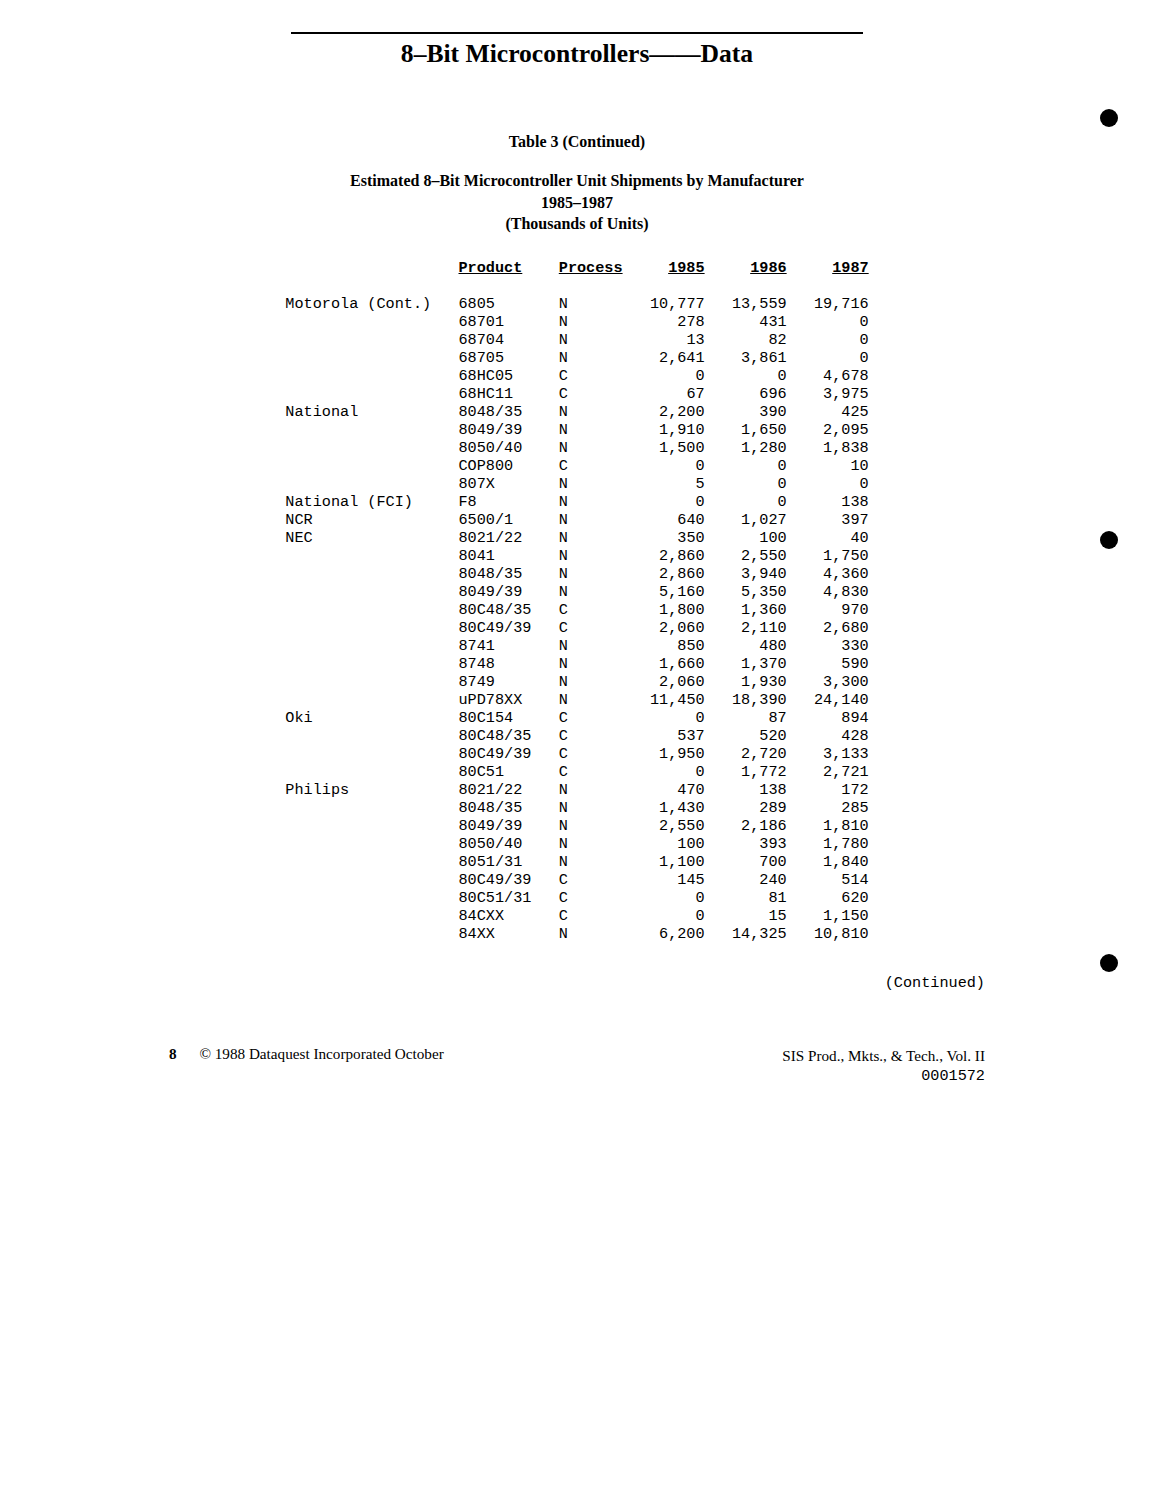8–Bit Microcontrollers——Data
Table 3 (Continued)
Estimated 8–Bit Microcontroller Unit Shipments by Manufacturer
1985–1987
(Thousands of Units)
| | Product | Process | 1985 | 1986 | 1987 |
| --- | --- | --- | --- | --- | --- |
| Motorola (Cont.) | 6805 | N | 10,777 | 13,559 | 19,716 |
| | 68701 | N | 278 | 431 | 0 |
| | 68704 | N | 13 | 82 | 0 |
| | 68705 | N | 2,641 | 3,861 | 0 |
| | 68HC05 | C | 0 | 0 | 4,678 |
| | 68HC11 | C | 67 | 696 | 3,975 |
| National | 8048/35 | N | 2,200 | 390 | 425 |
| | 8049/39 | N | 1,910 | 1,650 | 2,095 |
| | 8050/40 | N | 1,500 | 1,280 | 1,838 |
| | COP800 | C | 0 | 0 | 10 |
| | 807X | N | 5 | 0 | 0 |
| National (FCI) | F8 | N | 0 | 0 | 138 |
| NCR | 6500/1 | N | 640 | 1,027 | 397 |
| NEC | 8021/22 | N | 350 | 100 | 40 |
| | 8041 | N | 2,860 | 2,550 | 1,750 |
| | 8048/35 | N | 2,860 | 3,940 | 4,360 |
| | 8049/39 | N | 5,160 | 5,350 | 4,830 |
| | 80C48/35 | C | 1,800 | 1,360 | 970 |
| | 80C49/39 | C | 2,060 | 2,110 | 2,680 |
| | 8741 | N | 850 | 480 | 330 |
| | 8748 | N | 1,660 | 1,370 | 590 |
| | 8749 | N | 2,060 | 1,930 | 3,300 |
| | uPD78XX | N | 11,450 | 18,390 | 24,140 |
| Oki | 80C154 | C | 0 | 87 | 894 |
| | 80C48/35 | C | 537 | 520 | 428 |
| | 80C49/39 | C | 1,950 | 2,720 | 3,133 |
| | 80C51 | C | 0 | 1,772 | 2,721 |
| Philips | 8021/22 | N | 470 | 138 | 172 |
| | 8048/35 | N | 1,430 | 289 | 285 |
| | 8049/39 | N | 2,550 | 2,186 | 1,810 |
| | 8050/40 | N | 100 | 393 | 1,780 |
| | 8051/31 | N | 1,100 | 700 | 1,840 |
| | 80C49/39 | C | 145 | 240 | 514 |
| | 80C51/31 | C | 0 | 81 | 620 |
| | 84CXX | C | 0 | 15 | 1,150 |
| | 84XX | N | 6,200 | 14,325 | 10,810 |
(Continued)
8© 1988 Dataquest Incorporated October
SIS Prod., Mkts., & Tech., Vol. II 0001572